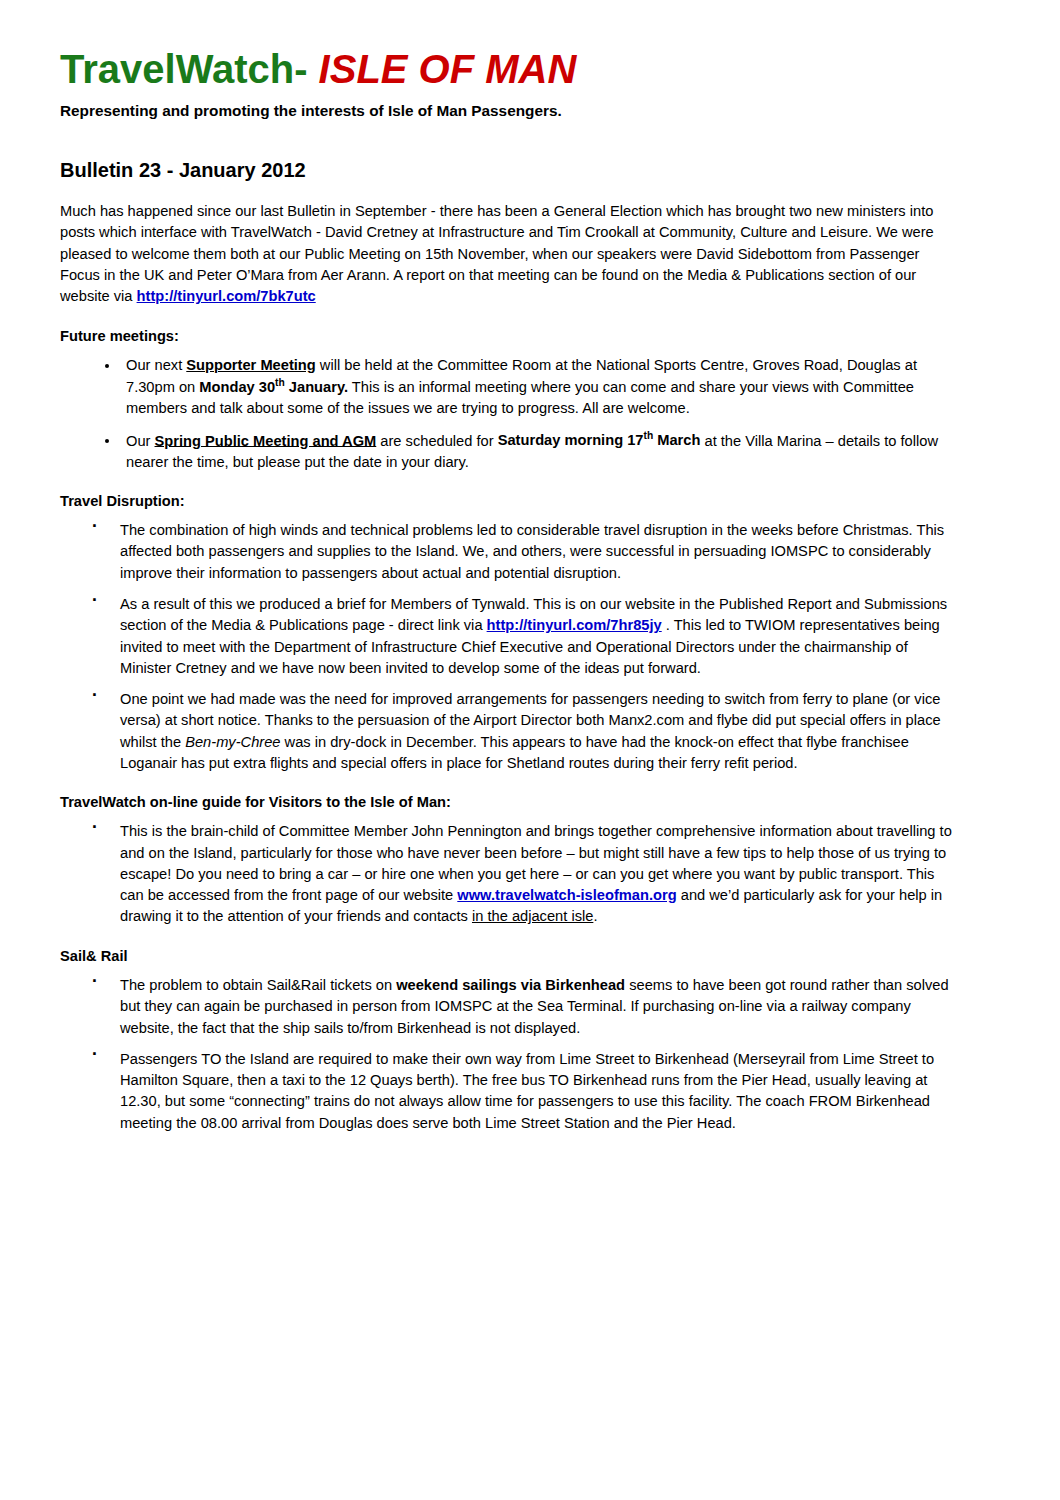TravelWatch- ISLE OF MAN
Representing and promoting the interests of Isle of Man Passengers.
Bulletin 23 - January 2012
Much has happened since our last Bulletin in September - there has been a General Election which has brought two new ministers into posts which interface with TravelWatch - David Cretney at Infrastructure and Tim Crookall at Community, Culture and Leisure. We were pleased to welcome them both at our Public Meeting on 15th November, when our speakers were David Sidebottom from Passenger Focus in the UK and Peter O’Mara from Aer Arann. A report on that meeting can be found on the Media & Publications section of our website via http://tinyurl.com/7bk7utc
Future meetings:
Our next Supporter Meeting will be held at the Committee Room at the National Sports Centre, Groves Road, Douglas at 7.30pm on Monday 30th January. This is an informal meeting where you can come and share your views with Committee members and talk about some of the issues we are trying to progress. All are welcome.
Our Spring Public Meeting and AGM are scheduled for Saturday morning 17th March at the Villa Marina – details to follow nearer the time, but please put the date in your diary.
Travel Disruption:
The combination of high winds and technical problems led to considerable travel disruption in the weeks before Christmas. This affected both passengers and supplies to the Island. We, and others, were successful in persuading IOMSPC to considerably improve their information to passengers about actual and potential disruption.
As a result of this we produced a brief for Members of Tynwald. This is on our website in the Published Report and Submissions section of the Media & Publications page - direct link via http://tinyurl.com/7hr85jy . This led to TWIOM representatives being invited to meet with the Department of Infrastructure Chief Executive and Operational Directors under the chairmanship of Minister Cretney and we have now been invited to develop some of the ideas put forward.
One point we had made was the need for improved arrangements for passengers needing to switch from ferry to plane (or vice versa) at short notice. Thanks to the persuasion of the Airport Director both Manx2.com and flybe did put special offers in place whilst the Ben-my-Chree was in dry-dock in December. This appears to have had the knock-on effect that flybe franchisee Loganair has put extra flights and special offers in place for Shetland routes during their ferry refit period.
TravelWatch on-line guide for Visitors to the Isle of Man:
This is the brain-child of Committee Member John Pennington and brings together comprehensive information about travelling to and on the Island, particularly for those who have never been before – but might still have a few tips to help those of us trying to escape! Do you need to bring a car – or hire one when you get here – or can you get where you want by public transport. This can be accessed from the front page of our website www.travelwatch-isleofman.org and we’d particularly ask for your help in drawing it to the attention of your friends and contacts in the adjacent isle.
Sail& Rail
The problem to obtain Sail&Rail tickets on weekend sailings via Birkenhead seems to have been got round rather than solved but they can again be purchased in person from IOMSPC at the Sea Terminal. If purchasing on-line via a railway company website, the fact that the ship sails to/from Birkenhead is not displayed.
Passengers TO the Island are required to make their own way from Lime Street to Birkenhead (Merseyrail from Lime Street to Hamilton Square, then a taxi to the 12 Quays berth). The free bus TO Birkenhead runs from the Pier Head, usually leaving at 12.30, but some “connecting” trains do not always allow time for passengers to use this facility. The coach FROM Birkenhead meeting the 08.00 arrival from Douglas does serve both Lime Street Station and the Pier Head.